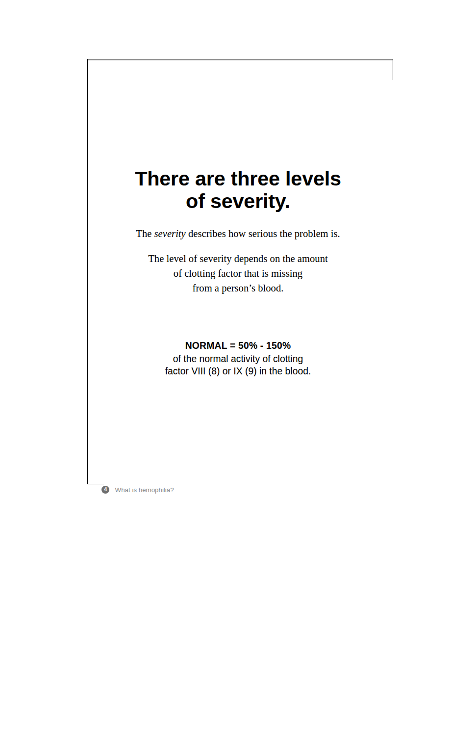There are three levelsof severity.
The severity describes how serious the problem is.
The level of severity depends on the amount
of clotting factor that is missing
from a person’s blood.
NORMAL = 50% - 150%
of the normal activity of clotting
factor VIII (8) or IX (9) in the blood.
4 What is hemophilia?